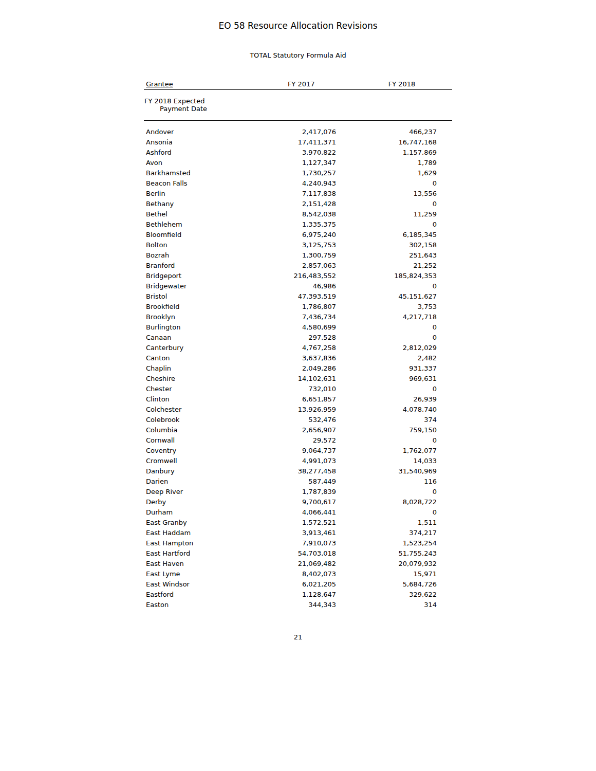EO 58 Resource Allocation Revisions
TOTAL Statutory Formula Aid
| Grantee | FY 2017 | FY 2018 |
| --- | --- | --- |
| FY 2018 Expected Payment Date | | |
| Andover | 2,417,076 | 466,237 |
| Ansonia | 17,411,371 | 16,747,168 |
| Ashford | 3,970,822 | 1,157,869 |
| Avon | 1,127,347 | 1,789 |
| Barkhamsted | 1,730,257 | 1,629 |
| Beacon Falls | 4,240,943 | 0 |
| Berlin | 7,117,838 | 13,556 |
| Bethany | 2,151,428 | 0 |
| Bethel | 8,542,038 | 11,259 |
| Bethlehem | 1,335,375 | 0 |
| Bloomfield | 6,975,240 | 6,185,345 |
| Bolton | 3,125,753 | 302,158 |
| Bozrah | 1,300,759 | 251,643 |
| Branford | 2,857,063 | 21,252 |
| Bridgeport | 216,483,552 | 185,824,353 |
| Bridgewater | 46,986 | 0 |
| Bristol | 47,393,519 | 45,151,627 |
| Brookfield | 1,786,807 | 3,753 |
| Brooklyn | 7,436,734 | 4,217,718 |
| Burlington | 4,580,699 | 0 |
| Canaan | 297,528 | 0 |
| Canterbury | 4,767,258 | 2,812,029 |
| Canton | 3,637,836 | 2,482 |
| Chaplin | 2,049,286 | 931,337 |
| Cheshire | 14,102,631 | 969,631 |
| Chester | 732,010 | 0 |
| Clinton | 6,651,857 | 26,939 |
| Colchester | 13,926,959 | 4,078,740 |
| Colebrook | 532,476 | 374 |
| Columbia | 2,656,907 | 759,150 |
| Cornwall | 29,572 | 0 |
| Coventry | 9,064,737 | 1,762,077 |
| Cromwell | 4,991,073 | 14,033 |
| Danbury | 38,277,458 | 31,540,969 |
| Darien | 587,449 | 116 |
| Deep River | 1,787,839 | 0 |
| Derby | 9,700,617 | 8,028,722 |
| Durham | 4,066,441 | 0 |
| East Granby | 1,572,521 | 1,511 |
| East Haddam | 3,913,461 | 374,217 |
| East Hampton | 7,910,073 | 1,523,254 |
| East Hartford | 54,703,018 | 51,755,243 |
| East Haven | 21,069,482 | 20,079,932 |
| East Lyme | 8,402,073 | 15,971 |
| East Windsor | 6,021,205 | 5,684,726 |
| Eastford | 1,128,647 | 329,622 |
| Easton | 344,343 | 314 |
21